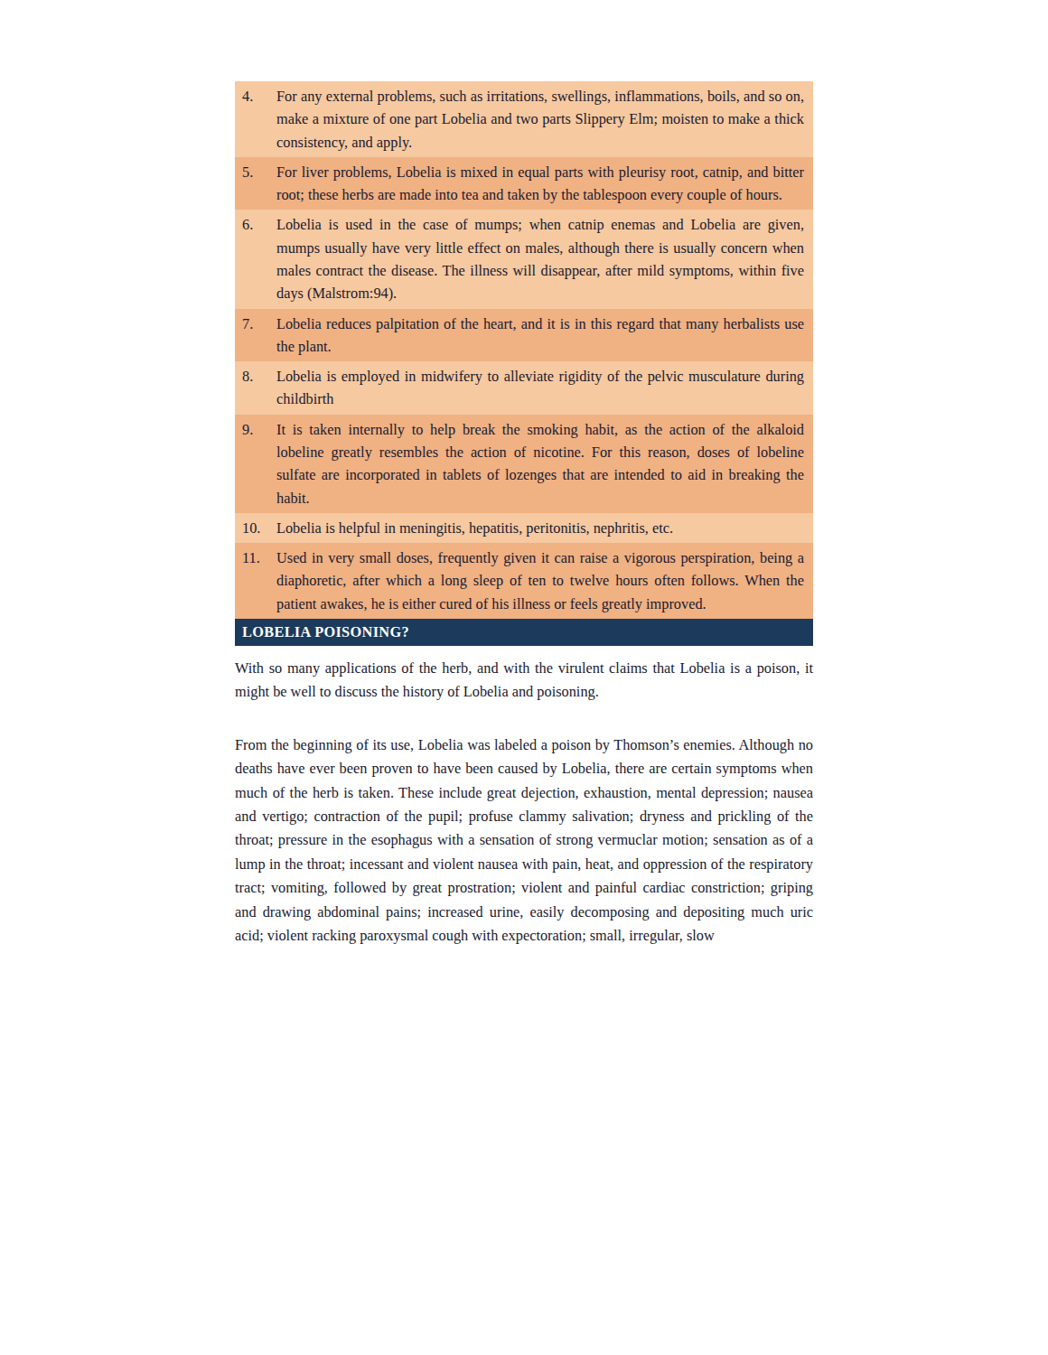For any external problems, such as irritations, swellings, inflammations, boils, and so on, make a mixture of one part Lobelia and two parts Slippery Elm; moisten to make a thick consistency, and apply.
For liver problems, Lobelia is mixed in equal parts with pleurisy root, catnip, and bitter root; these herbs are made into tea and taken by the tablespoon every couple of hours.
Lobelia is used in the case of mumps; when catnip enemas and Lobelia are given, mumps usually have very little effect on males, although there is usually concern when males contract the disease. The illness will disappear, after mild symptoms, within five days (Malstrom:94).
Lobelia reduces palpitation of the heart, and it is in this regard that many herbalists use the plant.
Lobelia is employed in midwifery to alleviate rigidity of the pelvic musculature during childbirth
It is taken internally to help break the smoking habit, as the action of the alkaloid lobeline greatly resembles the action of nicotine. For this reason, doses of lobeline sulfate are incorporated in tablets of lozenges that are intended to aid in breaking the habit.
Lobelia is helpful in meningitis, hepatitis, peritonitis, nephritis, etc.
Used in very small doses, frequently given it can raise a vigorous perspiration, being a diaphoretic, after which a long sleep of ten to twelve hours often follows. When the patient awakes, he is either cured of his illness or feels greatly improved.
Lobelia Poisoning?
With so many applications of the herb, and with the virulent claims that Lobelia is a poison, it might be well to discuss the history of Lobelia and poisoning.
From the beginning of its use, Lobelia was labeled a poison by Thomson’s enemies. Although no deaths have ever been proven to have been caused by Lobelia, there are certain symptoms when much of the herb is taken. These include great dejection, exhaustion, mental depression; nausea and vertigo; contraction of the pupil; profuse clammy salivation; dryness and prickling of the throat; pressure in the esophagus with a sensation of strong vermuclar motion; sensation as of a lump in the throat; incessant and violent nausea with pain, heat, and oppression of the respiratory tract; vomiting, followed by great prostration; violent and painful cardiac constriction; griping and drawing abdominal pains; increased urine, easily decomposing and depositing much uric acid; violent racking paroxysmal cough with expectoration; small, irregular, slow